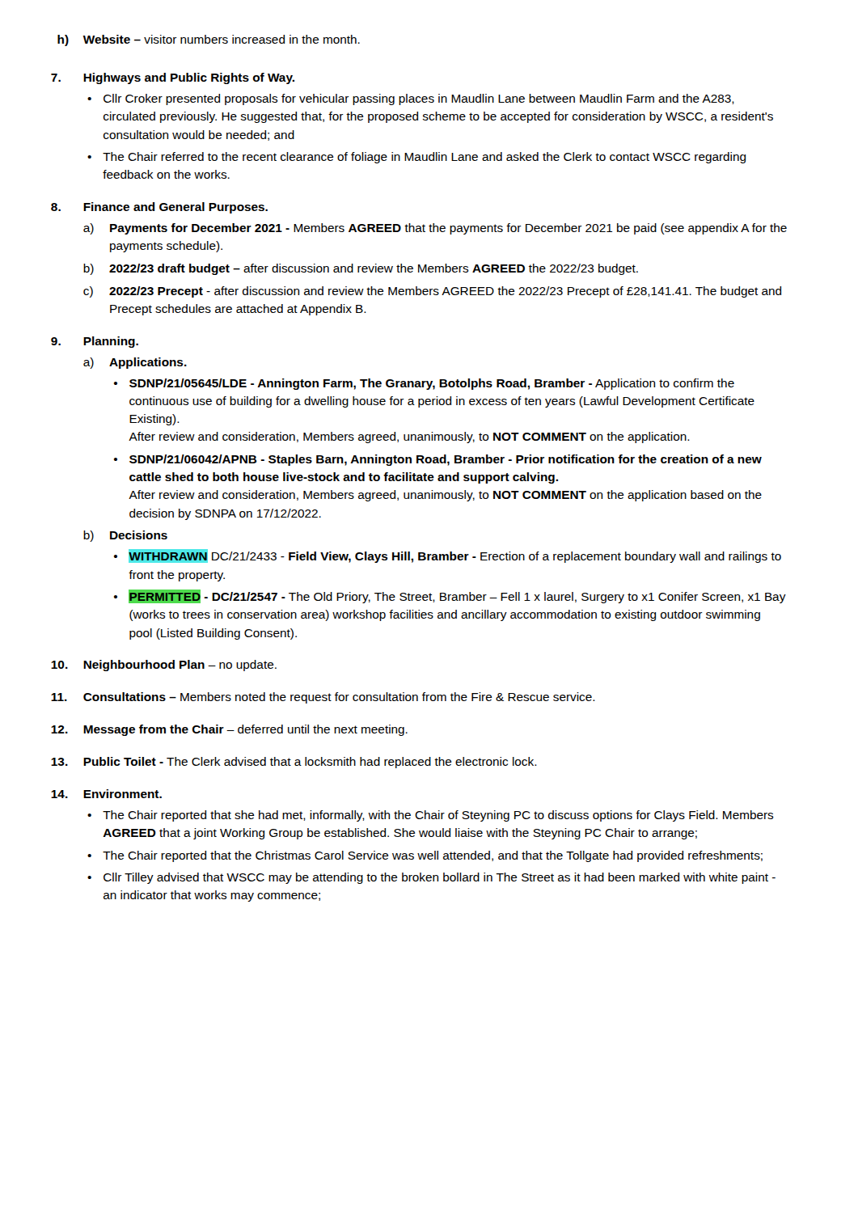Website – visitor numbers increased in the month.
Highways and Public Rights of Way.
Cllr Croker presented proposals for vehicular passing places in Maudlin Lane between Maudlin Farm and the A283, circulated previously. He suggested that, for the proposed scheme to be accepted for consideration by WSCC, a resident's consultation would be needed; and
The Chair referred to the recent clearance of foliage in Maudlin Lane and asked the Clerk to contact WSCC regarding feedback on the works.
Finance and General Purposes.
Payments for December 2021 - Members AGREED that the payments for December 2021 be paid (see appendix A for the payments schedule).
2022/23 draft budget – after discussion and review the Members AGREED the 2022/23 budget.
2022/23 Precept - after discussion and review the Members AGREED the 2022/23 Precept of £28,141.41. The budget and Precept schedules are attached at Appendix B.
Planning.
Applications.
SDNP/21/05645/LDE - Annington Farm, The Granary, Botolphs Road, Bramber - Application to confirm the continuous use of building for a dwelling house for a period in excess of ten years (Lawful Development Certificate Existing).
After review and consideration, Members agreed, unanimously, to NOT COMMENT on the application.
SDNP/21/06042/APNB - Staples Barn, Annington Road, Bramber - Prior notification for the creation of a new cattle shed to both house live-stock and to facilitate and support calving.
After review and consideration, Members agreed, unanimously, to NOT COMMENT on the application based on the decision by SDNPA on 17/12/2022.
Decisions
WITHDRAWN DC/21/2433 - Field View, Clays Hill, Bramber - Erection of a replacement boundary wall and railings to front the property.
PERMITTED - DC/21/2547 - The Old Priory, The Street, Bramber – Fell 1 x laurel, Surgery to x1 Conifer Screen, x1 Bay (works to trees in conservation area) workshop facilities and ancillary accommodation to existing outdoor swimming pool (Listed Building Consent).
Neighbourhood Plan – no update.
Consultations – Members noted the request for consultation from the Fire & Rescue service.
Message from the Chair – deferred until the next meeting.
Public Toilet - The Clerk advised that a locksmith had replaced the electronic lock.
Environment.
The Chair reported that she had met, informally, with the Chair of Steyning PC to discuss options for Clays Field. Members AGREED that a joint Working Group be established. She would liaise with the Steyning PC Chair to arrange;
The Chair reported that the Christmas Carol Service was well attended, and that the Tollgate had provided refreshments;
Cllr Tilley advised that WSCC may be attending to the broken bollard in The Street as it had been marked with white paint - an indicator that works may commence;